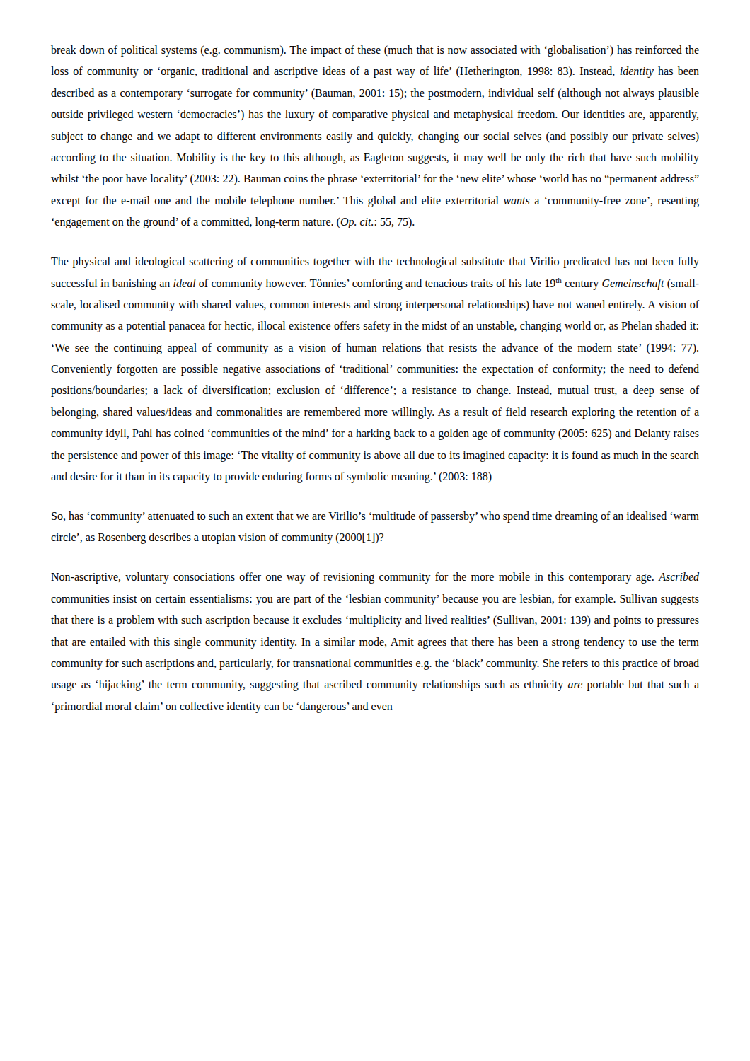break down of political systems (e.g. communism). The impact of these (much that is now associated with ‘globalisation’) has reinforced the loss of community or ‘organic, traditional and ascriptive ideas of a past way of life’ (Hetherington, 1998: 83). Instead, identity has been described as a contemporary ‘surrogate for community’ (Bauman, 2001: 15); the postmodern, individual self (although not always plausible outside privileged western ‘democracies’) has the luxury of comparative physical and metaphysical freedom. Our identities are, apparently, subject to change and we adapt to different environments easily and quickly, changing our social selves (and possibly our private selves) according to the situation. Mobility is the key to this although, as Eagleton suggests, it may well be only the rich that have such mobility whilst ‘the poor have locality’ (2003: 22). Bauman coins the phrase ‘exterritorial’ for the ‘new elite’ whose ‘world has no “permanent address” except for the e-mail one and the mobile telephone number.’ This global and elite exterritorial wants a ‘community-free zone’, resenting ‘engagement on the ground’ of a committed, long-term nature. (Op. cit.: 55, 75).
The physical and ideological scattering of communities together with the technological substitute that Virilio predicated has not been fully successful in banishing an ideal of community however. Tönnies’ comforting and tenacious traits of his late 19th century Gemeinschaft (small-scale, localised community with shared values, common interests and strong interpersonal relationships) have not waned entirely. A vision of community as a potential panacea for hectic, illocal existence offers safety in the midst of an unstable, changing world or, as Phelan shaded it: ‘We see the continuing appeal of community as a vision of human relations that resists the advance of the modern state’ (1994: 77). Conveniently forgotten are possible negative associations of ‘traditional’ communities: the expectation of conformity; the need to defend positions/boundaries; a lack of diversification; exclusion of ‘difference’; a resistance to change. Instead, mutual trust, a deep sense of belonging, shared values/ideas and commonalities are remembered more willingly. As a result of field research exploring the retention of a community idyll, Pahl has coined ‘communities of the mind’ for a harking back to a golden age of community (2005: 625) and Delanty raises the persistence and power of this image: ‘The vitality of community is above all due to its imagined capacity: it is found as much in the search and desire for it than in its capacity to provide enduring forms of symbolic meaning.’ (2003: 188)
So, has ‘community’ attenuated to such an extent that we are Virilio’s ‘multitude of passersby’ who spend time dreaming of an idealised ‘warm circle’, as Rosenberg describes a utopian vision of community (2000[1])?
Non-ascriptive, voluntary consociations offer one way of revisioning community for the more mobile in this contemporary age. Ascribed communities insist on certain essentialisms: you are part of the ‘lesbian community’ because you are lesbian, for example. Sullivan suggests that there is a problem with such ascription because it excludes ‘multiplicity and lived realities’ (Sullivan, 2001: 139) and points to pressures that are entailed with this single community identity. In a similar mode, Amit agrees that there has been a strong tendency to use the term community for such ascriptions and, particularly, for transnational communities e.g. the ‘black’ community. She refers to this practice of broad usage as ‘hijacking’ the term community, suggesting that ascribed community relationships such as ethnicity are portable but that such a ‘primordial moral claim’ on collective identity can be ‘dangerous’ and even